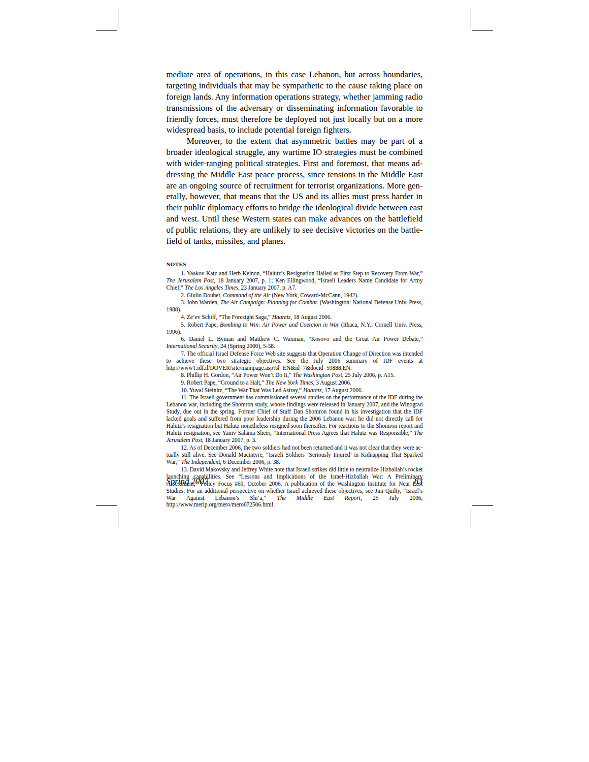mediate area of operations, in this case Lebanon, but across boundaries, targeting individuals that may be sympathetic to the cause taking place on foreign lands. Any information operations strategy, whether jamming radio transmissions of the adversary or disseminating information favorable to friendly forces, must therefore be deployed not just locally but on a more widespread basis, to include potential foreign fighters.
Moreover, to the extent that asymmetric battles may be part of a broader ideological struggle, any wartime IO strategies must be combined with wider-ranging political strategies. First and foremost, that means addressing the Middle East peace process, since tensions in the Middle East are an ongoing source of recruitment for terrorist organizations. More generally, however, that means that the US and its allies must press harder in their public diplomacy efforts to bridge the ideological divide between east and west. Until these Western states can make advances on the battlefield of public relations, they are unlikely to see decisive victories on the battlefield of tanks, missiles, and planes.
NOTES
1. Yaakov Katz and Herb Keinon, “Halutz’s Resignation Hailed as First Step to Recovery From War,” The Jerusalem Post, 18 January 2007, p. 1; Ken Ellingwood, “Israeli Leaders Name Candidate for Army Chief,” The Los Angeles Times, 23 January 2007, p. A7.
2. Giulio Douhet, Command of the Air (New York, Coward-McCann, 1942).
3. John Warden, The Air Campaign: Planning for Combat. (Washington: National Defense Univ. Press, 1988).
4. Ze’ev Schiff, “The Foresight Saga,” Haaretz, 18 August 2006.
5. Robert Pape, Bombing to Win: Air Power and Coercion in War (Ithaca, N.Y.: Cornell Univ. Press, 1996).
6. Daniel L. Byman and Matthew C. Waxman, “Kosovo and the Great Air Power Debate,” International Security, 24 (Spring 2000), 5-38.
7. The official Israel Defense Force Web site suggests that Operation Change of Direction was intended to achieve these two strategic objectives. See the July 2006 summary of IDF events at http://www1.idf.il/DOVER/site/mainpage.asp?sl=EN&id=7&docid=59888.EN.
8. Phillip H. Gordon, “Air Power Won’t Do It,” The Washington Post, 25 July 2006, p. A15.
9. Robert Pape, “Ground to a Halt,” The New York Times, 3 August 2006.
10. Yuval Steinitz, “The War That Was Led Astray,” Haaretz, 17 August 2006.
11. The Israeli government has commissioned several studies on the performance of the IDF during the Lebanon war, including the Shomron study, whose findings were released in January 2007, and the Winograd Study, due out in the spring. Former Chief of Staff Dan Shomron found in his investigation that the IDF lacked goals and suffered from poor leadership during the 2006 Lebanon war; he did not directly call for Halutz’s resignation but Halutz nonetheless resigned soon thereafter. For reactions to the Shomron report and Halutz resignation, see Yaniv Salama-Sheer, “International Press Agrees that Halutz was Responsible,” The Jerusalem Post, 18 January 2007, p. 3.
12. As of December 2006, the two soldiers had not been returned and it was not clear that they were actually still alive. See Donald Macintyre, “Israeli Soldiers ‘Seriously Injured’ in Kidnapping That Sparked War,” The Independent, 6 December 2006, p. 38.
13. David Makovsky and Jeffrey White note that Israeli strikes did little to neutralize Hizballah’s rocket launching capabilities. See “Lessons and Implications of the Israel-Hizballah War: A Preliminary Assessment,” Policy Focus #60, October 2006. A publication of the Washington Institute for Near East Studies. For an additional perspective on whether Israel achieved these objectives, see Jim Quilty, “Israel’s War Against Lebanon’s Shi‘a,” The Middle East Report, 25 July 2006, http://www.merip.org/mero/mero072506.html.
Spring 2007 83